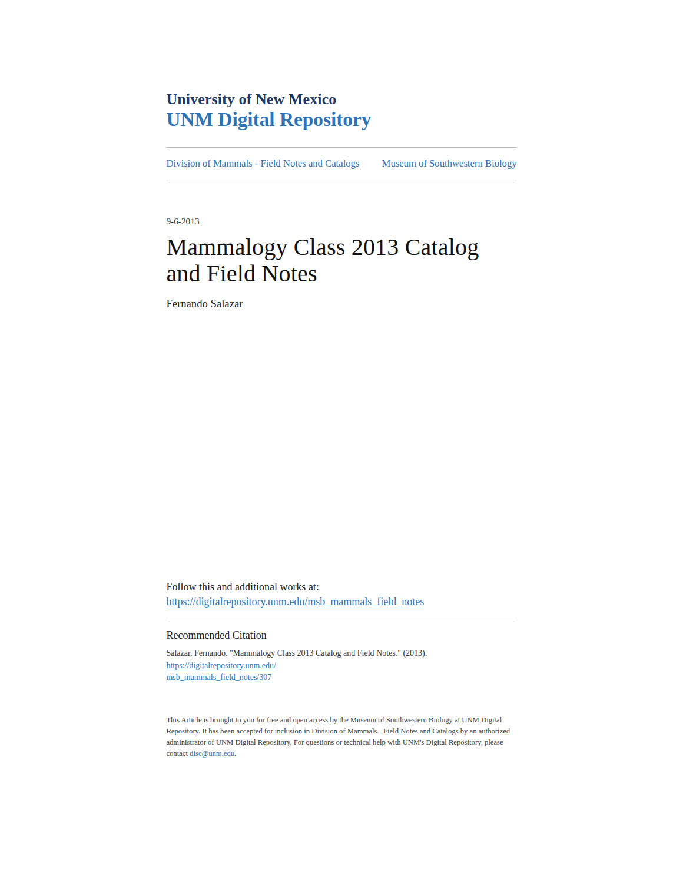University of New Mexico
UNM Digital Repository
Division of Mammals - Field Notes and Catalogs
Museum of Southwestern Biology
9-6-2013
Mammalogy Class 2013 Catalog and Field Notes
Fernando Salazar
Follow this and additional works at: https://digitalrepository.unm.edu/msb_mammals_field_notes
Recommended Citation
Salazar, Fernando. "Mammalogy Class 2013 Catalog and Field Notes." (2013). https://digitalrepository.unm.edu/
msb_mammals_field_notes/307
This Article is brought to you for free and open access by the Museum of Southwestern Biology at UNM Digital Repository. It has been accepted for inclusion in Division of Mammals - Field Notes and Catalogs by an authorized administrator of UNM Digital Repository. For questions or technical help with UNM's Digital Repository, please contact disc@unm.edu.